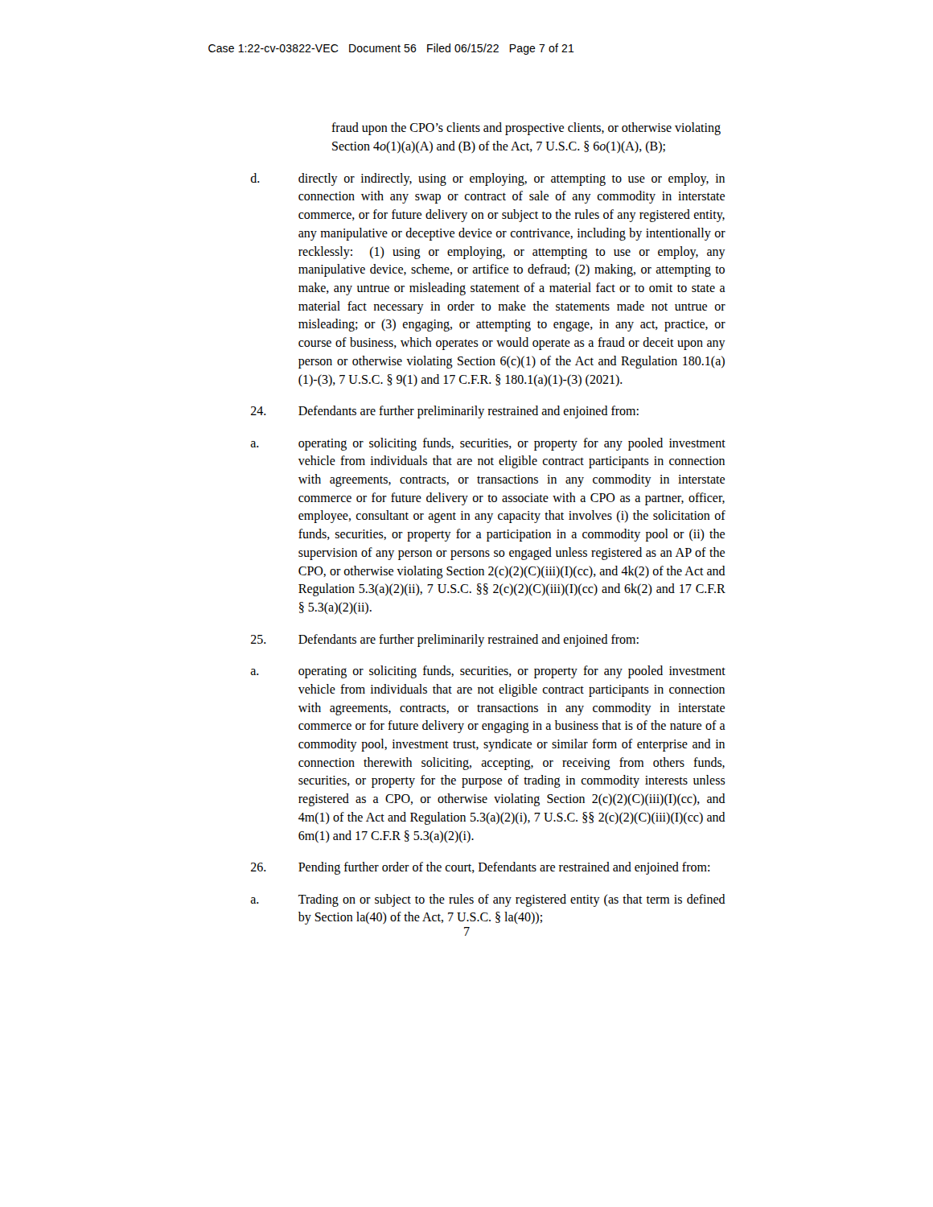Case 1:22-cv-03822-VEC Document 56 Filed 06/15/22 Page 7 of 21
fraud upon the CPO’s clients and prospective clients, or otherwise violating
Section 4o(1)(a)(A) and (B) of the Act, 7 U.S.C. § 6o(1)(A), (B);
d.
directly or indirectly, using or employing, or attempting to use or employ, in connection with any swap or contract of sale of any commodity in interstate commerce, or for future delivery on or subject to the rules of any registered entity, any manipulative or deceptive device or contrivance, including by intentionally or recklessly: (1) using or employing, or attempting to use or employ, any manipulative device, scheme, or artifice to defraud; (2) making, or attempting to make, any untrue or misleading statement of a material fact or to omit to state a material fact necessary in order to make the statements made not untrue or misleading; or (3) engaging, or attempting to engage, in any act, practice, or course of business, which operates or would operate as a fraud or deceit upon any person or otherwise violating Section 6(c)(1) of the Act and Regulation 180.1(a)(1)-(3), 7 U.S.C. § 9(1) and 17 C.F.R. § 180.1(a)(1)-(3) (2021).
24.
Defendants are further preliminarily restrained and enjoined from:
a.
operating or soliciting funds, securities, or property for any pooled investment vehicle from individuals that are not eligible contract participants in connection with agreements, contracts, or transactions in any commodity in interstate commerce or for future delivery or to associate with a CPO as a partner, officer, employee, consultant or agent in any capacity that involves (i) the solicitation of funds, securities, or property for a participation in a commodity pool or (ii) the supervision of any person or persons so engaged unless registered as an AP of the CPO, or otherwise violating Section 2(c)(2)(C)(iii)(I)(cc), and 4k(2) of the Act and Regulation 5.3(a)(2)(ii), 7 U.S.C. §§ 2(c)(2)(C)(iii)(I)(cc) and 6k(2) and 17 C.F.R § 5.3(a)(2)(ii).
25.
Defendants are further preliminarily restrained and enjoined from:
a.
operating or soliciting funds, securities, or property for any pooled investment vehicle from individuals that are not eligible contract participants in connection with agreements, contracts, or transactions in any commodity in interstate commerce or for future delivery or engaging in a business that is of the nature of a commodity pool, investment trust, syndicate or similar form of enterprise and in connection therewith soliciting, accepting, or receiving from others funds, securities, or property for the purpose of trading in commodity interests unless registered as a CPO, or otherwise violating Section 2(c)(2)(C)(iii)(I)(cc), and 4m(1) of the Act and Regulation 5.3(a)(2)(i), 7 U.S.C. §§ 2(c)(2)(C)(iii)(I)(cc) and 6m(1) and 17 C.F.R § 5.3(a)(2)(i).
26.
Pending further order of the court, Defendants are restrained and enjoined from:
a.
Trading on or subject to the rules of any registered entity (as that term is defined by Section la(40) of the Act, 7 U.S.C. § la(40));
7